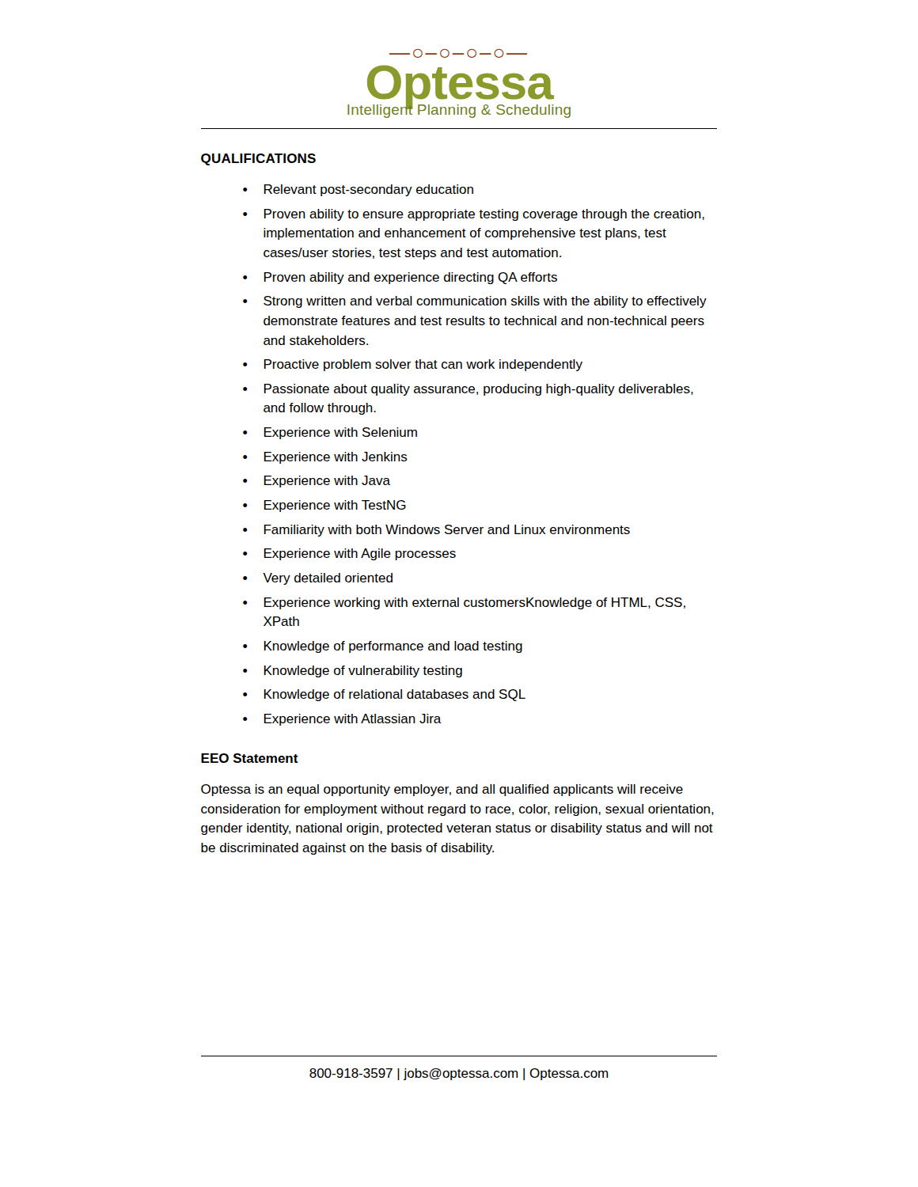—○–○–○–○— Optessa Intelligent Planning & Scheduling
QUALIFICATIONS
Relevant post-secondary education
Proven ability to ensure appropriate testing coverage through the creation, implementation and enhancement of comprehensive test plans, test cases/user stories, test steps and test automation.
Proven ability and experience directing QA efforts
Strong written and verbal communication skills with the ability to effectively demonstrate features and test results to technical and non-technical peers and stakeholders.
Proactive problem solver that can work independently
Passionate about quality assurance, producing high-quality deliverables, and follow through.
Experience with Selenium
Experience with Jenkins
Experience with Java
Experience with TestNG
Familiarity with both Windows Server and Linux environments
Experience with Agile processes
Very detailed oriented
Experience working with external customersKnowledge of HTML, CSS, XPath
Knowledge of performance and load testing
Knowledge of vulnerability testing
Knowledge of relational databases and SQL
Experience with Atlassian Jira
EEO Statement
Optessa is an equal opportunity employer, and all qualified applicants will receive consideration for employment without regard to race, color, religion, sexual orientation, gender identity, national origin, protected veteran status or disability status and will not be discriminated against on the basis of disability.
800-918-3597 | jobs@optessa.com | Optessa.com